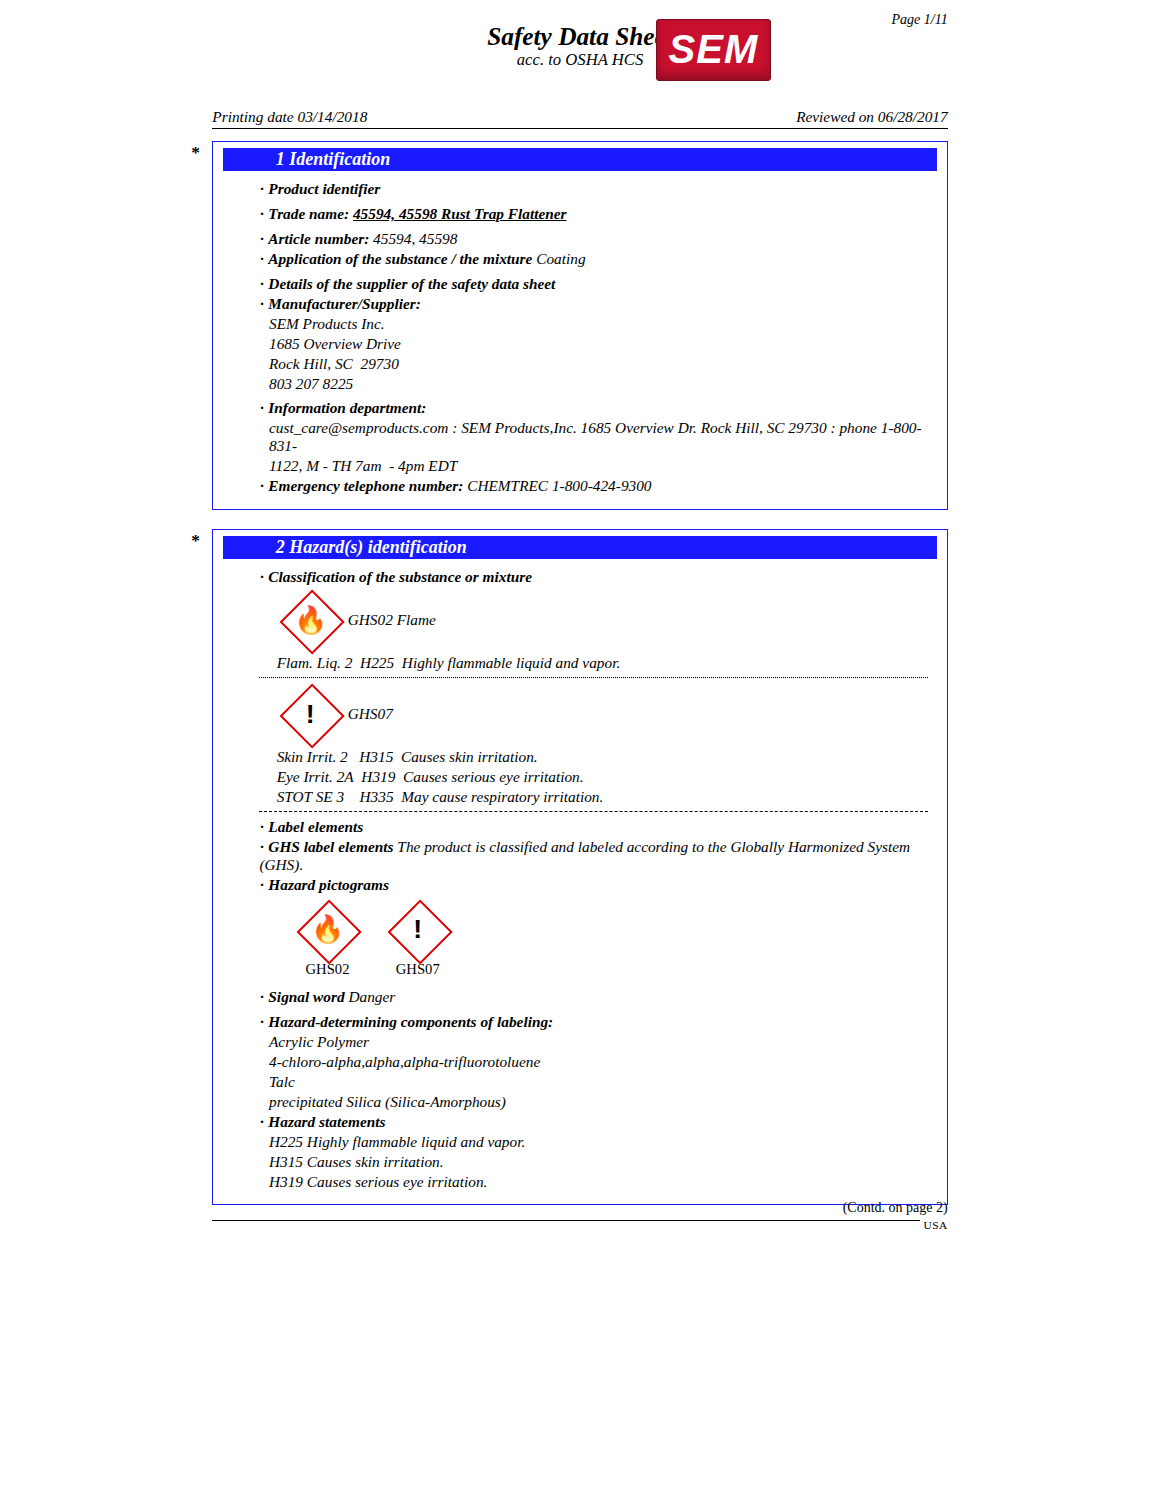Page 1/11
Safety Data Sheet
acc. to OSHA HCS
SEM
Printing date 03/14/2018
Reviewed on 06/28/2017
*
1 Identification
· Product identifier
· Trade name: 45594, 45598 Rust Trap Flattener
· Article number: 45594, 45598
· Application of the substance / the mixture Coating
· Details of the supplier of the safety data sheet
· Manufacturer/Supplier:
SEM Products Inc.
1685 Overview Drive
Rock Hill, SC 29730
803 207 8225
· Information department:
cust_care@semproducts.com : SEM Products,Inc. 1685 Overview Dr. Rock Hill, SC 29730 : phone 1-800-831-
1122, M - TH 7am - 4pm EDT
· Emergency telephone number: CHEMTREC 1-800-424-9300
*
2 Hazard(s) identification
· Classification of the substance or mixture
🔥 GHS02 Flame
Flam. Liq. 2 H225 Highly flammable liquid and vapor.
! GHS07
Skin Irrit. 2 H315 Causes skin irritation.
Eye Irrit. 2A H319 Causes serious eye irritation.
STOT SE 3 H335 May cause respiratory irritation.
· Label elements
· GHS label elements The product is classified and labeled according to the Globally Harmonized System (GHS).
· Hazard pictograms
🔥
GHS02
!
GHS07
· Signal word Danger
· Hazard-determining components of labeling:
Acrylic Polymer
4-chloro-alpha,alpha,alpha-trifluorotoluene
Talc
precipitated Silica (Silica-Amorphous)
· Hazard statements
H225 Highly flammable liquid and vapor.
H315 Causes skin irritation.
H319 Causes serious eye irritation.
(Contd. on page 2)
USA